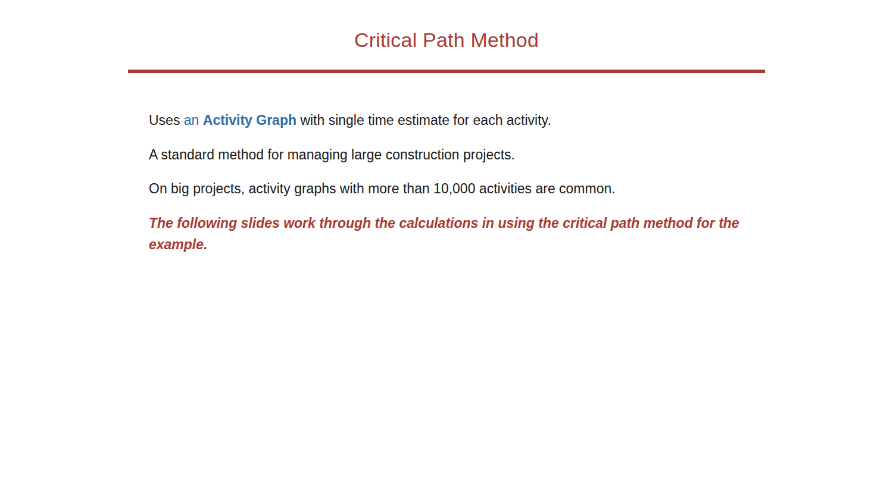Critical Path Method
Uses an Activity Graph with single time estimate for each activity.
A standard method for managing large construction projects.
On big projects, activity graphs with more than 10,000 activities are common.
The following slides work through the calculations in using the critical path method for the example.